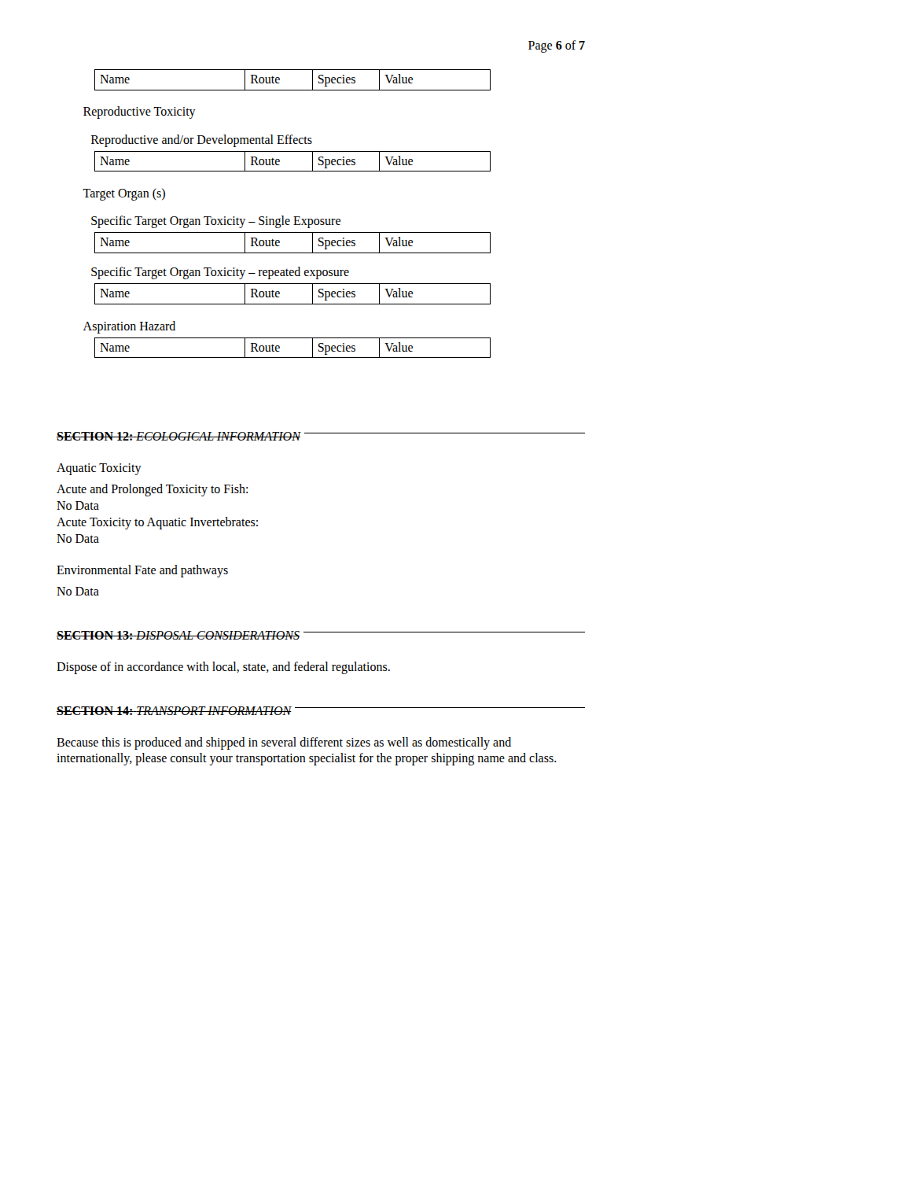Page 6 of 7
| Name | Route | Species | Value |
Reproductive Toxicity
Reproductive and/or Developmental Effects
| Name | Route | Species | Value |
Target Organ (s)
Specific Target Organ Toxicity – Single Exposure
| Name | Route | Species | Value |
Specific Target Organ Toxicity – repeated exposure
| Name | Route | Species | Value |
Aspiration Hazard
| Name | Route | Species | Value |
SECTION 12: ECOLOGICAL INFORMATION
Aquatic Toxicity
Acute and Prolonged Toxicity to Fish:
No Data
Acute Toxicity to Aquatic Invertebrates:
No Data
Environmental Fate and pathways
No Data
SECTION 13: DISPOSAL CONSIDERATIONS
Dispose of in accordance with local, state, and federal regulations.
SECTION 14: TRANSPORT INFORMATION
Because this is produced and shipped in several different sizes as well as domestically and internationally, please consult your transportation specialist for the proper shipping name and class.